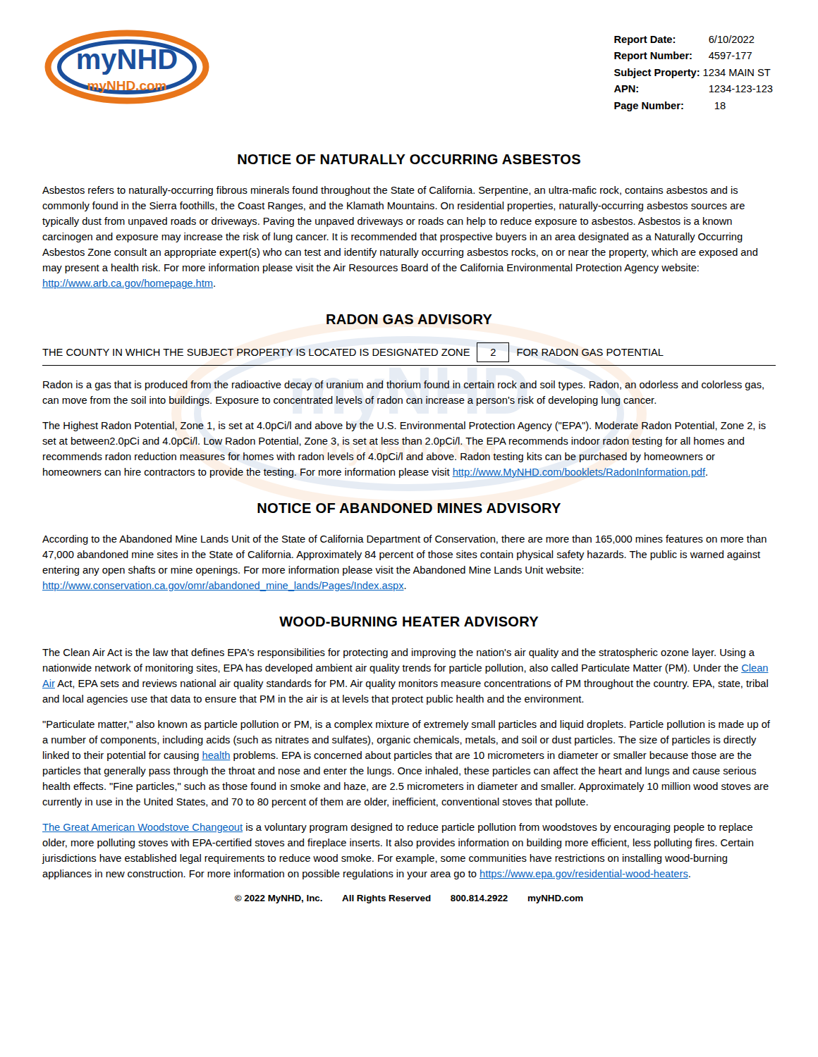myNHD myNHD.com
myNHD myNHD.com
| Report Date: | 6/10/2022 |
| Report Number: | 4597-177 |
| Subject Property: | 1234 MAIN ST |
| APN: | 1234-123-123 |
| Page Number: | 18 |
NOTICE OF NATURALLY OCCURRING ASBESTOS
Asbestos refers to naturally-occurring fibrous minerals found throughout the State of California. Serpentine, an ultra-mafic rock, contains asbestos and is commonly found in the Sierra foothills, the Coast Ranges, and the Klamath Mountains. On residential properties, naturally-occurring asbestos sources are typically dust from unpaved roads or driveways. Paving the unpaved driveways or roads can help to reduce exposure to asbestos. Asbestos is a known carcinogen and exposure may increase the risk of lung cancer. It is recommended that prospective buyers in an area designated as a Naturally Occurring Asbestos Zone consult an appropriate expert(s) who can test and identify naturally occurring asbestos rocks, on or near the property, which are exposed and may present a health risk. For more information please visit the Air Resources Board of the California Environmental Protection Agency website: http://www.arb.ca.gov/homepage.htm.
RADON GAS ADVISORY
THE COUNTY IN WHICH THE SUBJECT PROPERTY IS LOCATED IS DESIGNATED ZONE 2 FOR RADON GAS POTENTIAL
Radon is a gas that is produced from the radioactive decay of uranium and thorium found in certain rock and soil types. Radon, an odorless and colorless gas, can move from the soil into buildings. Exposure to concentrated levels of radon can increase a person's risk of developing lung cancer.
The Highest Radon Potential, Zone 1, is set at 4.0pCi/l and above by the U.S. Environmental Protection Agency ("EPA"). Moderate Radon Potential, Zone 2, is set at between2.0pCi and 4.0pCi/l. Low Radon Potential, Zone 3, is set at less than 2.0pCi/l. The EPA recommends indoor radon testing for all homes and recommends radon reduction measures for homes with radon levels of 4.0pCi/l and above. Radon testing kits can be purchased by homeowners or homeowners can hire contractors to provide the testing. For more information please visit http://www.MyNHD.com/booklets/RadonInformation.pdf.
NOTICE OF ABANDONED MINES ADVISORY
According to the Abandoned Mine Lands Unit of the State of California Department of Conservation, there are more than 165,000 mines features on more than 47,000 abandoned mine sites in the State of California. Approximately 84 percent of those sites contain physical safety hazards. The public is warned against entering any open shafts or mine openings. For more information please visit the Abandoned Mine Lands Unit website: http://www.conservation.ca.gov/omr/abandoned_mine_lands/Pages/Index.aspx.
WOOD-BURNING HEATER ADVISORY
The Clean Air Act is the law that defines EPA's responsibilities for protecting and improving the nation's air quality and the stratospheric ozone layer. Using a nationwide network of monitoring sites, EPA has developed ambient air quality trends for particle pollution, also called Particulate Matter (PM). Under the Clean Air Act, EPA sets and reviews national air quality standards for PM. Air quality monitors measure concentrations of PM throughout the country. EPA, state, tribal and local agencies use that data to ensure that PM in the air is at levels that protect public health and the environment.
"Particulate matter," also known as particle pollution or PM, is a complex mixture of extremely small particles and liquid droplets. Particle pollution is made up of a number of components, including acids (such as nitrates and sulfates), organic chemicals, metals, and soil or dust particles. The size of particles is directly linked to their potential for causing health problems. EPA is concerned about particles that are 10 micrometers in diameter or smaller because those are the particles that generally pass through the throat and nose and enter the lungs. Once inhaled, these particles can affect the heart and lungs and cause serious health effects. "Fine particles," such as those found in smoke and haze, are 2.5 micrometers in diameter and smaller. Approximately 10 million wood stoves are currently in use in the United States, and 70 to 80 percent of them are older, inefficient, conventional stoves that pollute.
The Great American Woodstove Changeout is a voluntary program designed to reduce particle pollution from woodstoves by encouraging people to replace older, more polluting stoves with EPA-certified stoves and fireplace inserts. It also provides information on building more efficient, less polluting fires. Certain jurisdictions have established legal requirements to reduce wood smoke. For example, some communities have restrictions on installing wood-burning appliances in new construction. For more information on possible regulations in your area go to https://www.epa.gov/residential-wood-heaters.
© 2022 MyNHD, Inc. All Rights Reserved 800.814.2922 myNHD.com